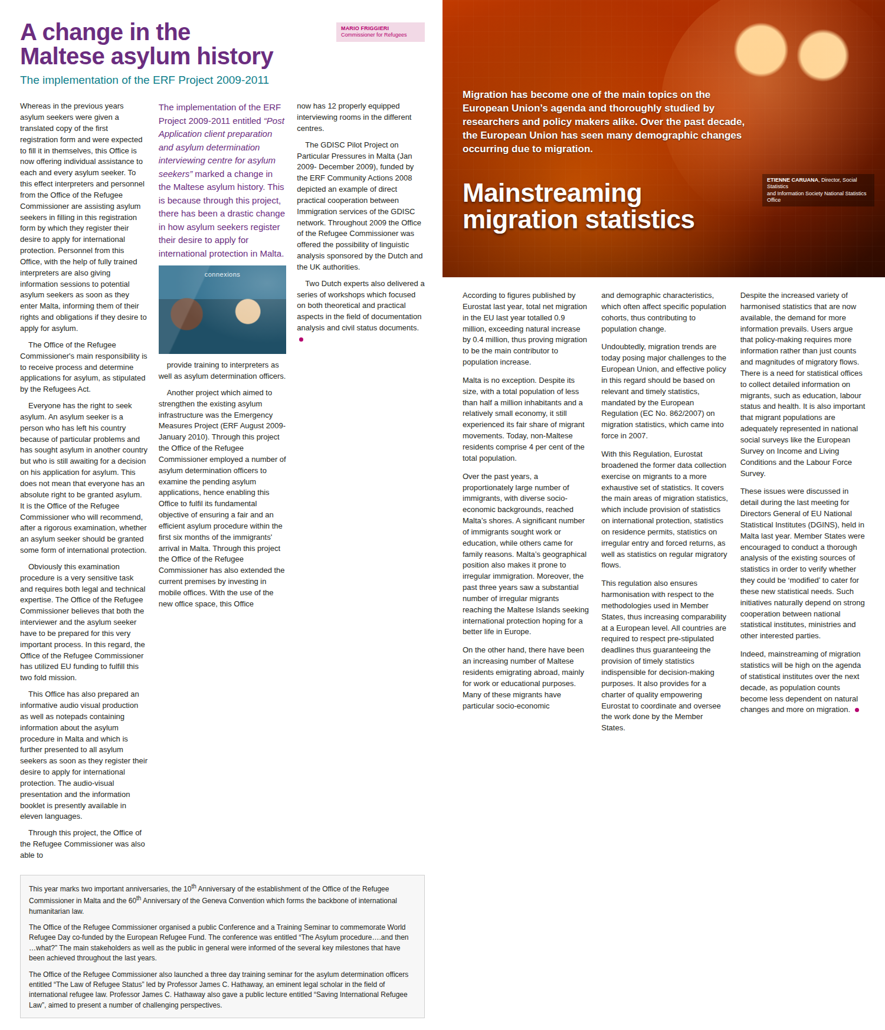MARIO FRIGGIERI Commissioner for Refugees
A change in the
Maltese asylum history
The implementation of the ERF Project 2009-2011
Whereas in the previous years asylum seekers were given a translated copy of the first registration form and were expected to fill it in themselves, this Office is now offering individual assistance to each and every asylum seeker. To this effect interpreters and personnel from the Office of the Refugee Commissioner are assisting asylum seekers in filling in this registration form by which they register their desire to apply for international protection. Personnel from this Office, with the help of fully trained interpreters are also giving information sessions to potential asylum seekers as soon as they enter Malta, informing them of their rights and obligations if they desire to apply for asylum.
The Office of the Refugee Commissioner's main responsibility is to receive process and determine applications for asylum, as stipulated by the Refugees Act.
Everyone has the right to seek asylum. An asylum seeker is a person who has left his country because of particular problems and has sought asylum in another country but who is still awaiting for a decision on his application for asylum. This does not mean that everyone has an absolute right to be granted asylum. It is the Office of the Refugee Commissioner who will recommend, after a rigorous examination, whether an asylum seeker should be granted some form of international protection.
Obviously this examination procedure is a very sensitive task and requires both legal and technical expertise. The Office of the Refugee Commissioner believes that both the interviewer and the asylum seeker have to be prepared for this very important process. In this regard, the Office of the Refugee Commissioner has utilized EU funding to fulfill this two fold mission.
This Office has also prepared an informative audio visual production as well as notepads containing information about the asylum procedure in Malta and which is further presented to all asylum seekers as soon as they register their desire to apply for international protection. The audio-visual presentation and the information booklet is presently available in eleven languages.
Through this project, the Office of the Refugee Commissioner was also able to
The implementation of the ERF Project 2009-2011 entitled “Post Application client preparation and asylum determination interviewing centre for asylum seekers” marked a change in the Maltese asylum history. This is because through this project, there has been a drastic change in how asylum seekers register their desire to apply for international protection in Malta.
connexions
provide training to interpreters as well as asylum determination officers.
Another project which aimed to strengthen the existing asylum infrastructure was the Emergency Measures Project (ERF August 2009- January 2010). Through this project the Office of the Refugee Commissioner employed a number of asylum determination officers to examine the pending asylum applications, hence enabling this Office to fulfil its fundamental objective of ensuring a fair and an efficient asylum procedure within the first six months of the immigrants' arrival in Malta. Through this project the Office of the Refugee Commissioner has also extended the current premises by investing in mobile offices. With the use of the new office space, this Office
now has 12 properly equipped interviewing rooms in the different centres.
The GDISC Pilot Project on Particular Pressures in Malta (Jan 2009- December 2009), funded by the ERF Community Actions 2008 depicted an example of direct practical cooperation between Immigration services of the GDISC network. Throughout 2009 the Office of the Refugee Commissioner was offered the possibility of linguistic analysis sponsored by the Dutch and the UK authorities.
Two Dutch experts also delivered a series of workshops which focused on both theoretical and practical aspects in the field of documentation analysis and civil status documents.
This year marks two important anniversaries, the 10th Anniversary of the establishment of the Office of the Refugee Commissioner in Malta and the 60th Anniversary of the Geneva Convention which forms the backbone of international humanitarian law.
The Office of the Refugee Commissioner organised a public Conference and a Training Seminar to commemorate World Refugee Day co-funded by the European Refugee Fund. The conference was entitled “The Asylum procedure….and then …what?” The main stakeholders as well as the public in general were informed of the several key milestones that have been achieved throughout the last years.
The Office of the Refugee Commissioner also launched a three day training seminar for the asylum determination officers entitled “The Law of Refugee Status” led by Professor James C. Hathaway, an eminent legal scholar in the field of international refugee law. Professor James C. Hathaway also gave a public lecture entitled “Saving International Refugee Law”, aimed to present a number of challenging perspectives.
Migration has become one of the main topics on the European Union’s agenda and thoroughly studied by researchers and policy makers alike. Over the past decade, the European Union has seen many demographic changes occurring due to migration.
Mainstreaming
migration statistics
ETIENNE CARUANA, Director, Social Statistics
and Information Society National Statistics Office
According to figures published by Eurostat last year, total net migration in the EU last year totalled 0.9 million, exceeding natural increase by 0.4 million, thus proving migration to be the main contributor to population increase.
Malta is no exception. Despite its size, with a total population of less than half a million inhabitants and a relatively small economy, it still experienced its fair share of migrant movements. Today, non-Maltese residents comprise 4 per cent of the total population.
Over the past years, a proportionately large number of immigrants, with diverse socio-economic backgrounds, reached Malta’s shores. A significant number of immigrants sought work or education, while others came for family reasons. Malta’s geographical position also makes it prone to irregular immigration. Moreover, the past three years saw a substantial number of irregular migrants reaching the Maltese Islands seeking international protection hoping for a better life in Europe.
On the other hand, there have been an increasing number of Maltese residents emigrating abroad, mainly for work or educational purposes. Many of these migrants have particular socio-economic
and demographic characteristics, which often affect specific population cohorts, thus contributing to population change.
Undoubtedly, migration trends are today posing major challenges to the European Union, and effective policy in this regard should be based on relevant and timely statistics, mandated by the European Regulation (EC No. 862/2007) on migration statistics, which came into force in 2007.
With this Regulation, Eurostat broadened the former data collection exercise on migrants to a more exhaustive set of statistics. It covers the main areas of migration statistics, which include provision of statistics on international protection, statistics on residence permits, statistics on irregular entry and forced returns, as well as statistics on regular migratory flows.
This regulation also ensures harmonisation with respect to the methodologies used in Member States, thus increasing comparability at a European level. All countries are required to respect pre-stipulated deadlines thus guaranteeing the provision of timely statistics indispensible for decision-making purposes. It also provides for a charter of quality empowering Eurostat to coordinate and oversee the work done by the Member States.
Despite the increased variety of harmonised statistics that are now available, the demand for more information prevails. Users argue that policy-making requires more information rather than just counts and magnitudes of migratory flows. There is a need for statistical offices to collect detailed information on migrants, such as education, labour status and health. It is also important that migrant populations are adequately represented in national social surveys like the European Survey on Income and Living Conditions and the Labour Force Survey.
These issues were discussed in detail during the last meeting for Directors General of EU National Statistical Institutes (DGINS), held in Malta last year. Member States were encouraged to conduct a thorough analysis of the existing sources of statistics in order to verify whether they could be ‘modified’ to cater for these new statistical needs. Such initiatives naturally depend on strong cooperation between national statistical institutes, ministries and other interested parties.
Indeed, mainstreaming of migration statistics will be high on the agenda of statistical institutes over the next decade, as population counts become less dependent on natural changes and more on migration.